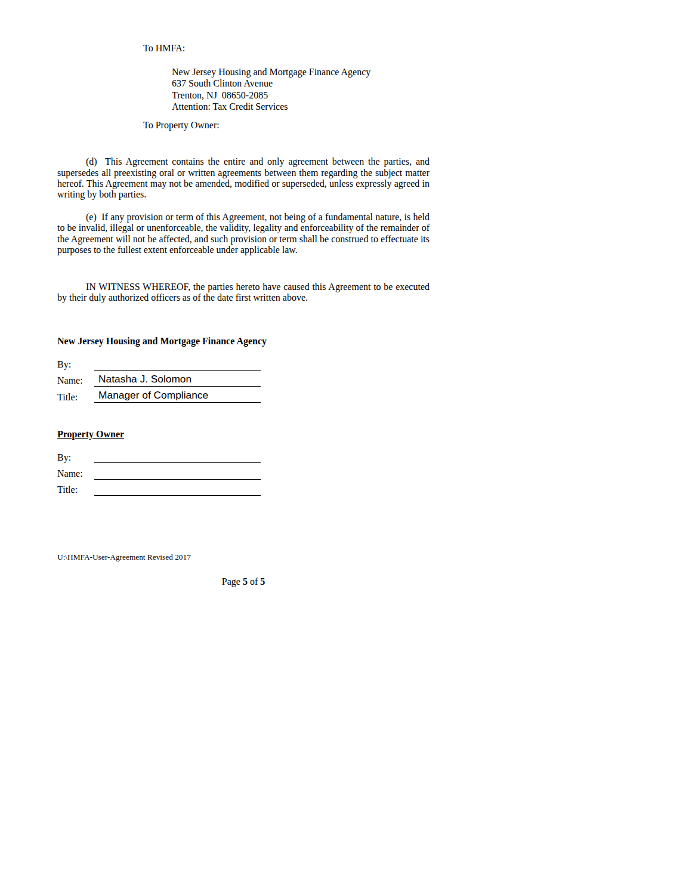To HMFA:
New Jersey Housing and Mortgage Finance Agency
637 South Clinton Avenue
Trenton, NJ 08650-2085
Attention: Tax Credit Services
To Property Owner:
(d) This Agreement contains the entire and only agreement between the parties, and supersedes all preexisting oral or written agreements between them regarding the subject matter hereof. This Agreement may not be amended, modified or superseded, unless expressly agreed in writing by both parties.
(e) If any provision or term of this Agreement, not being of a fundamental nature, is held to be invalid, illegal or unenforceable, the validity, legality and enforceability of the remainder of the Agreement will not be affected, and such provision or term shall be construed to effectuate its purposes to the fullest extent enforceable under applicable law.
IN WITNESS WHEREOF, the parties hereto have caused this Agreement to be executed by their duly authorized officers as of the date first written above.
New Jersey Housing and Mortgage Finance Agency
By:
Name: Natasha J. Solomon
Title: Manager of Compliance
Property Owner
By:
Name:
Title:
U:\HMFA-User-Agreement Revised 2017
Page 5 of 5